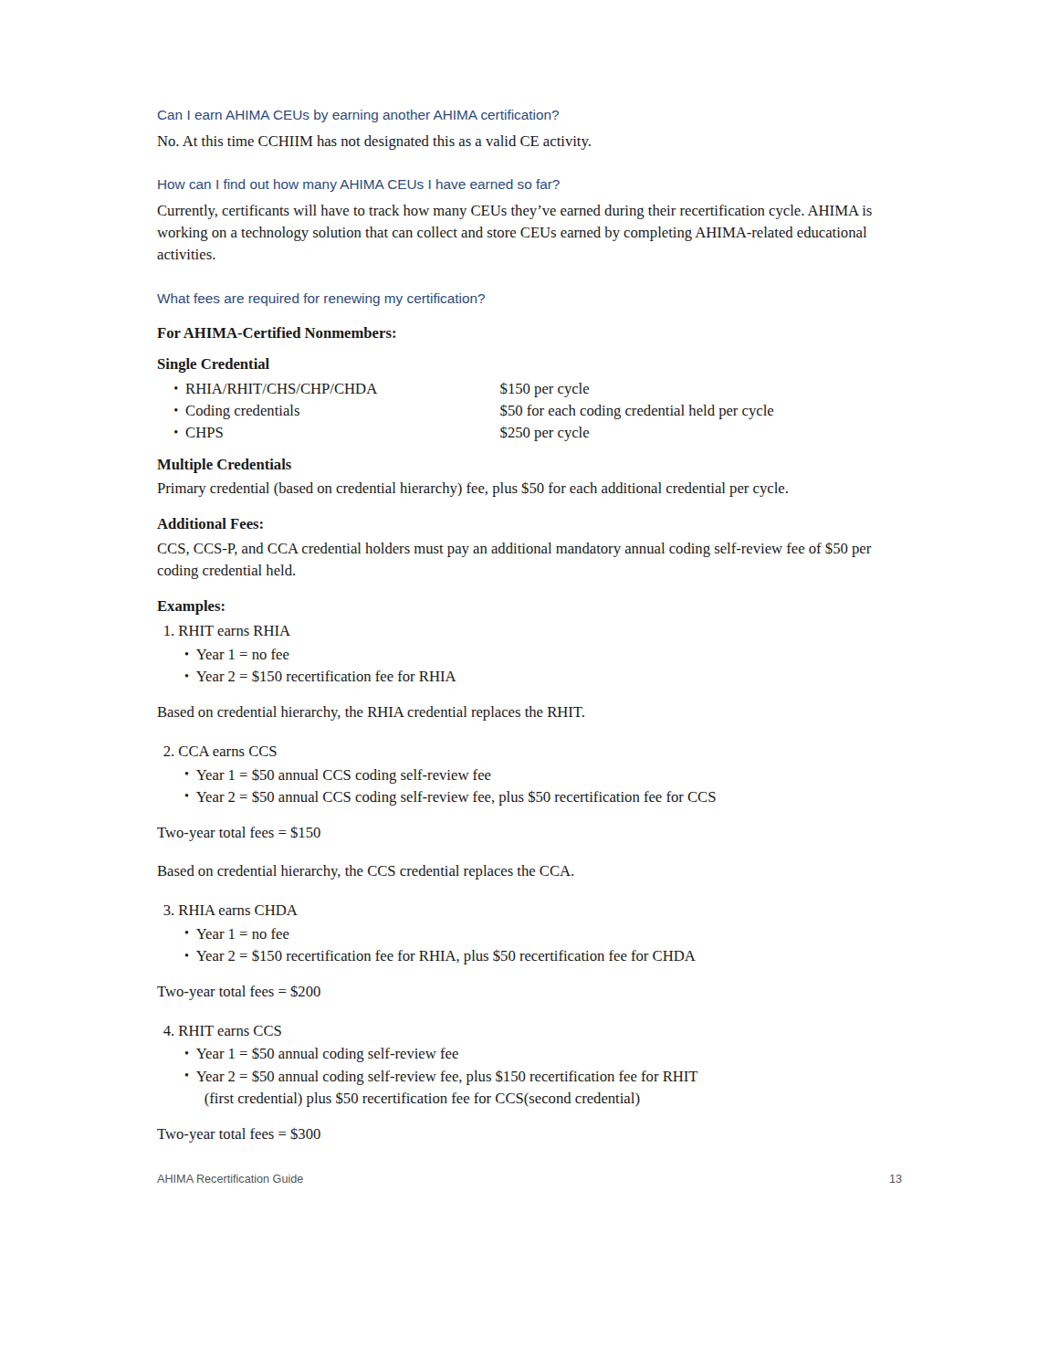Can I earn AHIMA CEUs by earning another AHIMA certification?
No. At this time CCHIIM has not designated this as a valid CE activity.
How can I find out how many AHIMA CEUs I have earned so far?
Currently, certificants will have to track how many CEUs they’ve earned during their recertification cycle. AHIMA is working on a technology solution that can collect and store CEUs earned by completing AHIMA-related educational activities.
What fees are required for renewing my certification?
For AHIMA-Certified Nonmembers:
Single Credential
| RHIA/RHIT/CHS/CHP/CHDA | $150 per cycle |
| Coding credentials | $50 for each coding credential held per cycle |
| CHPS | $250 per cycle |
Multiple Credentials
Primary credential (based on credential hierarchy) fee, plus $50 for each additional credential per cycle.
Additional Fees:
CCS, CCS-P, and CCA credential holders must pay an additional mandatory annual coding self-review fee of $50 per coding credential held.
Examples:
RHIT earns RHIA
Year 1 = no fee
Year 2 = $150 recertification fee for RHIA
Based on credential hierarchy, the RHIA credential replaces the RHIT.
CCA earns CCS
Year 1 = $50 annual CCS coding self-review fee
Year 2 = $50 annual CCS coding self-review fee, plus $50 recertification fee for CCS
Two-year total fees = $150
Based on credential hierarchy, the CCS credential replaces the CCA.
RHIA earns CHDA
Year 1 = no fee
Year 2 = $150 recertification fee for RHIA, plus $50 recertification fee for CHDA
Two-year total fees = $200
RHIT earns CCS
Year 1 = $50 annual coding self-review fee
Year 2 = $50 annual coding self-review fee, plus $150 recertification fee for RHIT (first credential) plus $50 recertification fee for CCS(second credential)
Two-year total fees = $300
AHIMA Recertification Guide 13